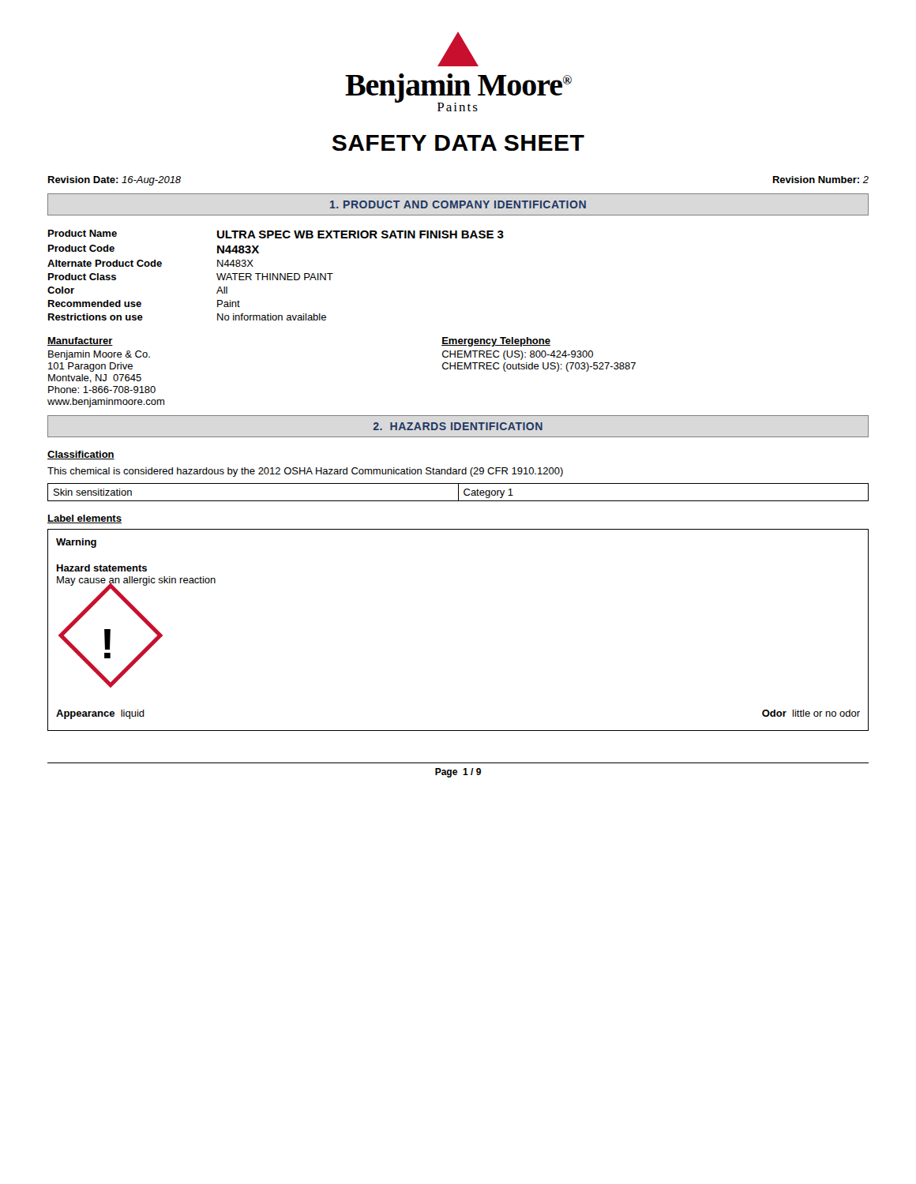Benjamin Moore®
Paints
SAFETY DATA SHEET
Revision Date: 16-Aug-2018 Revision Number: 2
1. PRODUCT AND COMPANY IDENTIFICATION
| Product Name | ULTRA SPEC WB EXTERIOR SATIN FINISH BASE 3 |
| Product Code | N4483X |
| Alternate Product Code | N4483X |
| Product Class | WATER THINNED PAINT |
| Color | All |
| Recommended use | Paint |
| Restrictions on use | No information available |
Manufacturer
Benjamin Moore & Co.
101 Paragon Drive
Montvale, NJ 07645
Phone: 1-866-708-9180
www.benjaminmoore.com
Emergency Telephone
CHEMTREC (US): 800-424-9300
CHEMTREC (outside US): (703)-527-3887
2. HAZARDS IDENTIFICATION
Classification
This chemical is considered hazardous by the 2012 OSHA Hazard Communication Standard (29 CFR 1910.1200)
| Skin sensitization | Category 1 |
Label elements
Warning
Hazard statements
May cause an allergic skin reaction
!
Appearance liquid Odor little or no odor
Page 1 / 9